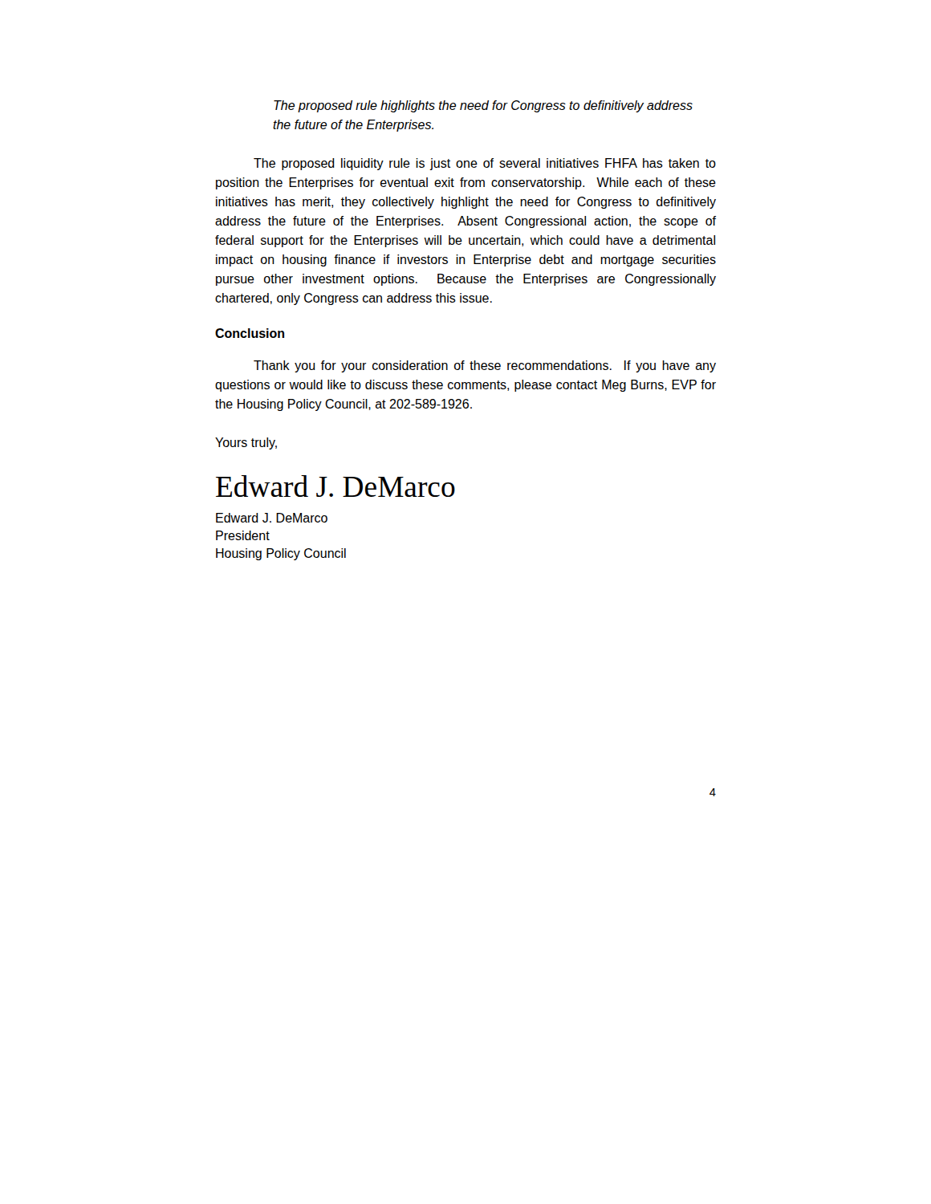The proposed rule highlights the need for Congress to definitively address the future of the Enterprises.
The proposed liquidity rule is just one of several initiatives FHFA has taken to position the Enterprises for eventual exit from conservatorship. While each of these initiatives has merit, they collectively highlight the need for Congress to definitively address the future of the Enterprises. Absent Congressional action, the scope of federal support for the Enterprises will be uncertain, which could have a detrimental impact on housing finance if investors in Enterprise debt and mortgage securities pursue other investment options. Because the Enterprises are Congressionally chartered, only Congress can address this issue.
Conclusion
Thank you for your consideration of these recommendations. If you have any questions or would like to discuss these comments, please contact Meg Burns, EVP for the Housing Policy Council, at 202-589-1926.
Yours truly,
Edward J. DeMarco
Edward J. DeMarco
President
Housing Policy Council
4